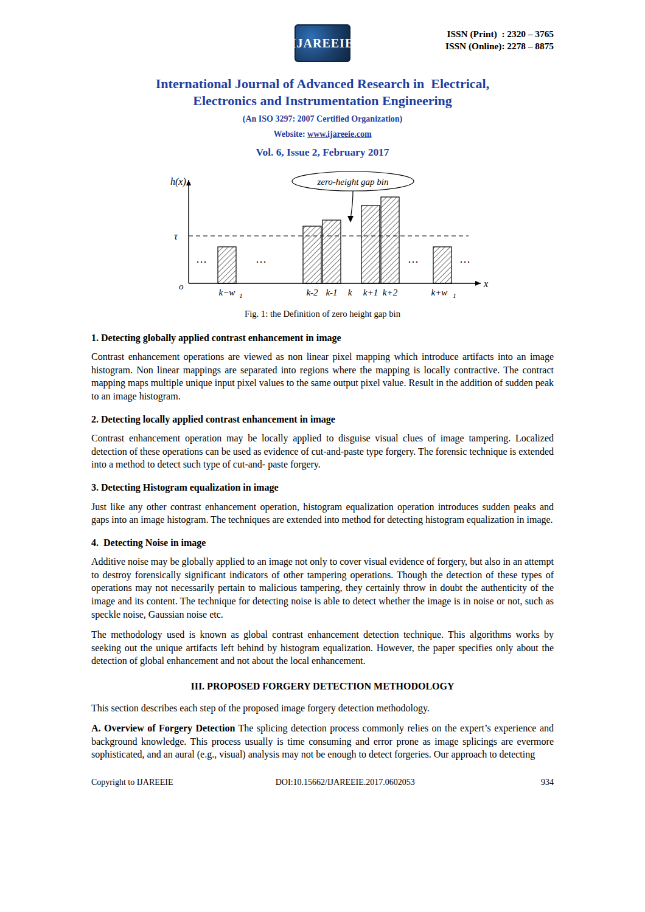IJAREEIE
ISSN (Print) : 2320 – 3765
ISSN (Online): 2278 – 8875
International Journal of Advanced Research in Electrical, Electronics and Instrumentation Engineering
(An ISO 3297: 2007 Certified Organization)
Website: www.ijareeie.com
Vol. 6, Issue 2, February 2017
h(x) x o τ zero-height gap bin ⋯ ⋯ ⋯ ⋯ k−w 1 k-2 k-1 k k+1 k+2 k+w 1
Fig. 1: the Definition of zero height gap bin
1. Detecting globally applied contrast enhancement in image
Contrast enhancement operations are viewed as non linear pixel mapping which introduce artifacts into an image histogram. Non linear mappings are separated into regions where the mapping is locally contractive. The contract mapping maps multiple unique input pixel values to the same output pixel value. Result in the addition of sudden peak to an image histogram.
2. Detecting locally applied contrast enhancement in image
Contrast enhancement operation may be locally applied to disguise visual clues of image tampering. Localized detection of these operations can be used as evidence of cut-and-paste type forgery. The forensic technique is extended into a method to detect such type of cut-and- paste forgery.
3. Detecting Histogram equalization in image
Just like any other contrast enhancement operation, histogram equalization operation introduces sudden peaks and gaps into an image histogram. The techniques are extended into method for detecting histogram equalization in image.
4. Detecting Noise in image
Additive noise may be globally applied to an image not only to cover visual evidence of forgery, but also in an attempt to destroy forensically significant indicators of other tampering operations. Though the detection of these types of operations may not necessarily pertain to malicious tampering, they certainly throw in doubt the authenticity of the image and its content. The technique for detecting noise is able to detect whether the image is in noise or not, such as speckle noise, Gaussian noise etc.
The methodology used is known as global contrast enhancement detection technique. This algorithms works by seeking out the unique artifacts left behind by histogram equalization. However, the paper specifies only about the detection of global enhancement and not about the local enhancement.
III. PROPOSED FORGERY DETECTION METHODOLOGY
This section describes each step of the proposed image forgery detection methodology.
A. Overview of Forgery Detection The splicing detection process commonly relies on the expert’s experience and background knowledge. This process usually is time consuming and error prone as image splicings are evermore sophisticated, and an aural (e.g., visual) analysis may not be enough to detect forgeries. Our approach to detecting
Copyright to IJAREEIE
DOI:10.15662/IJAREEIE.2017.0602053
934